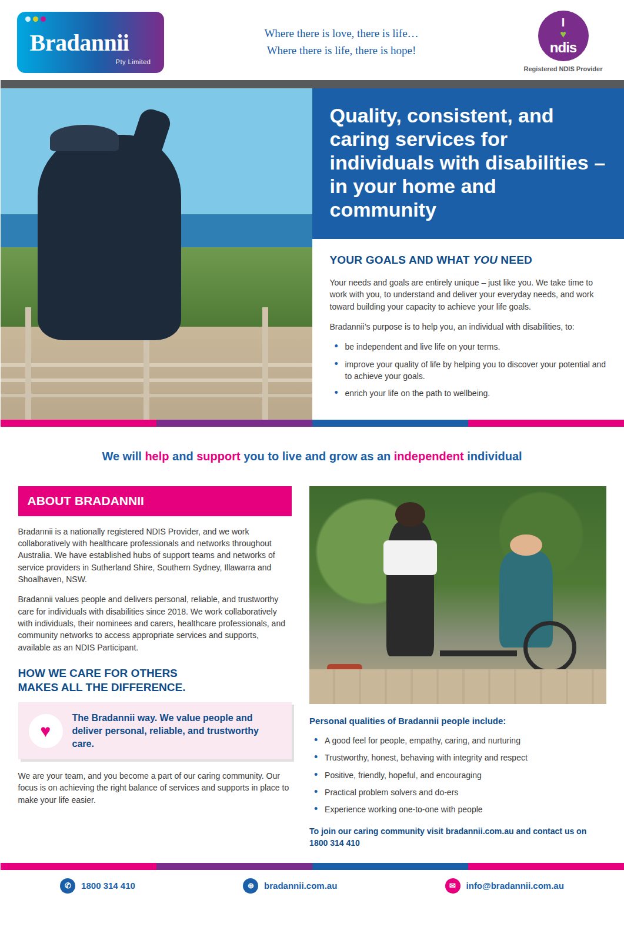Bradannii
Pty Limited
Where there is love, there is life…
Where there is life, there is hope!
I ♥ ndis
Registered NDIS Provider
Quality, consistent, and caring services for individuals with disabilities – in your home and community
YOUR GOALS AND WHAT YOU NEED
Your needs and goals are entirely unique – just like you. We take time to work with you, to understand and deliver your everyday needs, and work toward building your capacity to achieve your life goals.
Bradannii’s purpose is to help you, an individual with disabilities, to:
be independent and live life on your terms.
improve your quality of life by helping you to discover your potential and to achieve your goals.
enrich your life on the path to wellbeing.
We will help and support you to live and grow as an independent individual
ABOUT BRADANNII
Bradannii is a nationally registered NDIS Provider, and we work collaboratively with healthcare professionals and networks throughout Australia. We have established hubs of support teams and networks of service providers in Sutherland Shire, Southern Sydney, Illawarra and Shoalhaven, NSW.
Bradannii values people and delivers personal, reliable, and trustworthy care for individuals with disabilities since 2018. We work collaboratively with individuals, their nominees and carers, healthcare professionals, and community networks to access appropriate services and supports, available as an NDIS Participant.
HOW WE CARE FOR OTHERS
MAKES ALL THE DIFFERENCE.
♥
The Bradannii way. We value people and deliver personal, reliable, and trustworthy care.
We are your team, and you become a part of our caring community. Our focus is on achieving the right balance of services and supports in place to make your life easier.
Personal qualities of Bradannii people include:
A good feel for people, empathy, caring, and nurturing
Trustworthy, honest, behaving with integrity and respect
Positive, friendly, hopeful, and encouraging
Practical problem solvers and do-ers
Experience working one-to-one with people
To join our caring community visit bradannii.com.au and contact us on 1800 314 410
✆1800 314 410 ⊕bradannii.com.au ✉info@bradannii.com.au